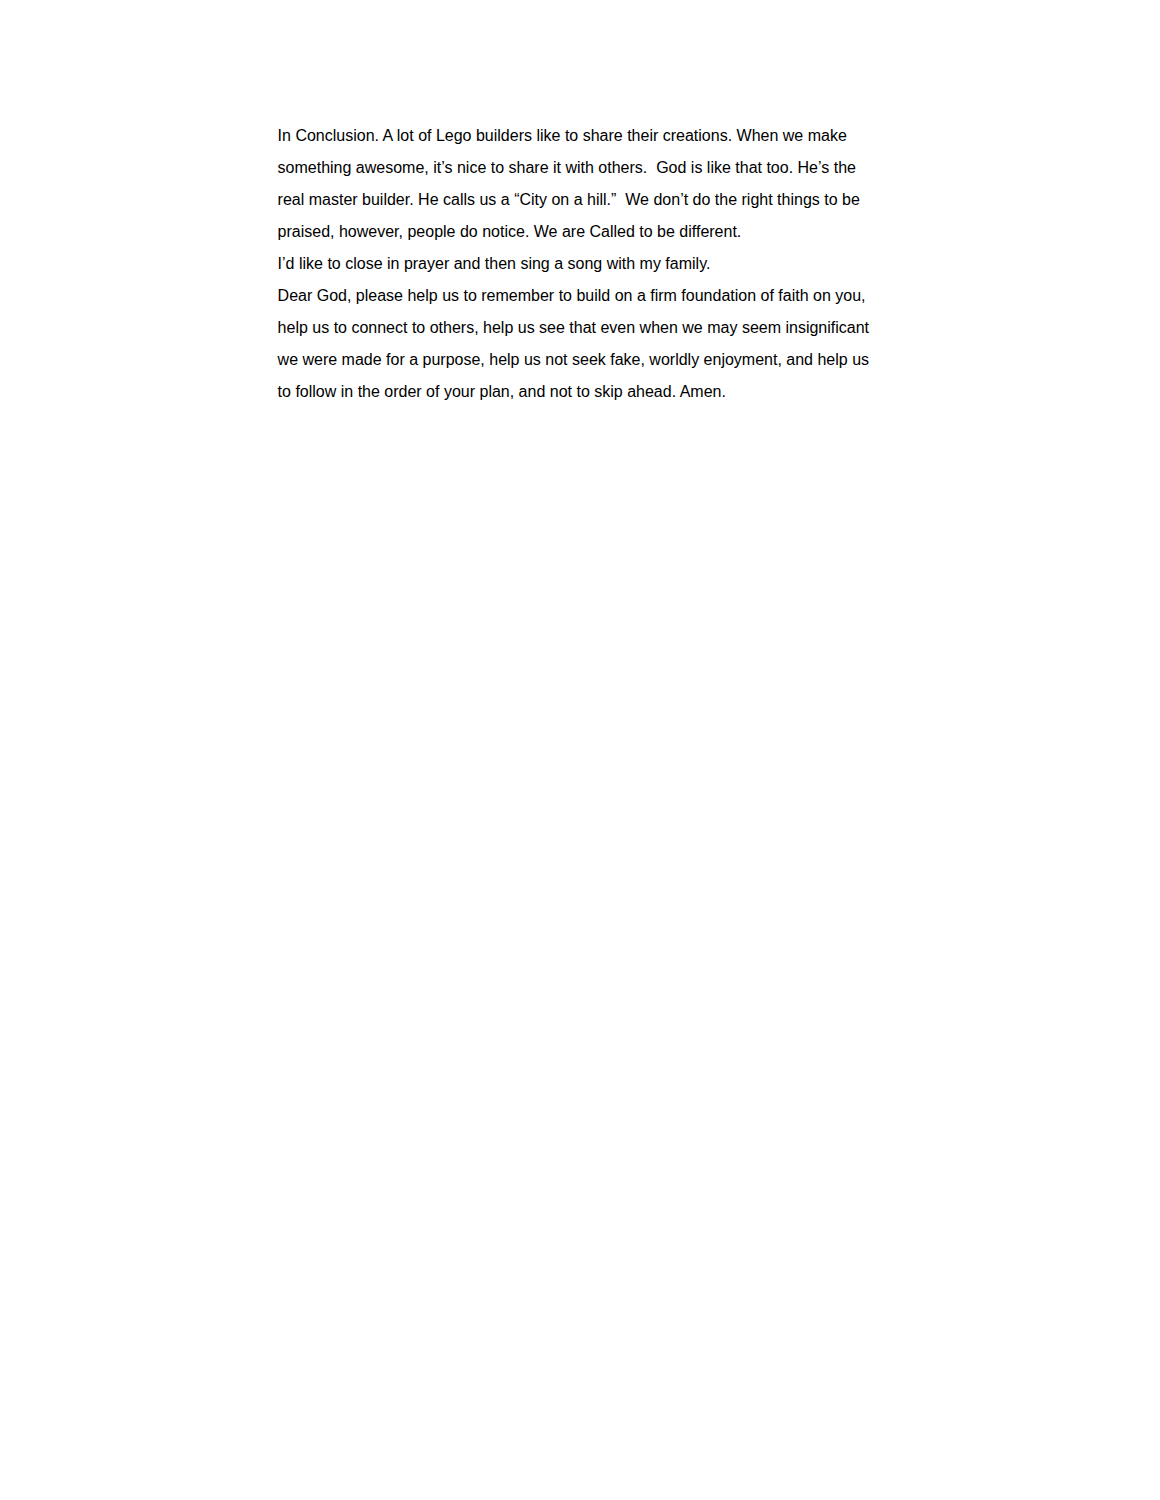In Conclusion. A lot of Lego builders like to share their creations. When we make something awesome, it’s nice to share it with others. God is like that too. He’s the real master builder. He calls us a “City on a hill.” We don’t do the right things to be praised, however, people do notice. We are Called to be different.
I’d like to close in prayer and then sing a song with my family.
Dear God, please help us to remember to build on a firm foundation of faith on you, help us to connect to others, help us see that even when we may seem insignificant we were made for a purpose, help us not seek fake, worldly enjoyment, and help us to follow in the order of your plan, and not to skip ahead. Amen.